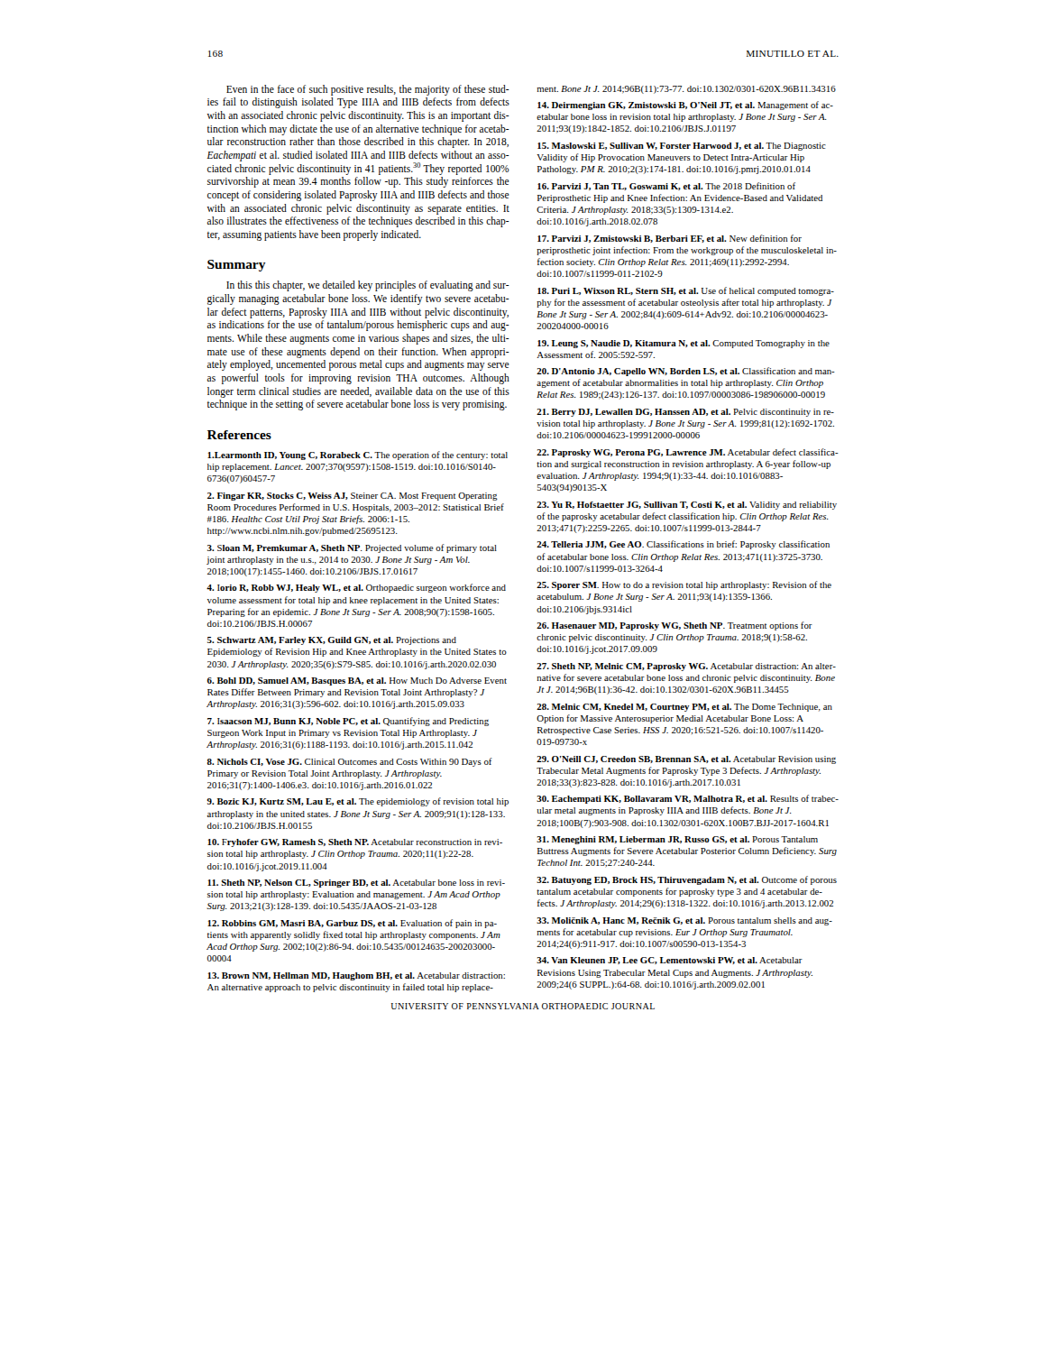168 Minutillo et al.
Even in the face of such positive results, the majority of these studies fail to distinguish isolated Type IIIA and IIIB defects from defects with an associated chronic pelvic discontinuity. This is an important distinction which may dictate the use of an alternative technique for acetabular reconstruction rather than those described in this chapter. In 2018, Eachempati et al. studied isolated IIIA and IIIB defects without an associated chronic pelvic discontinuity in 41 patients.30 They reported 100% survivorship at mean 39.4 months follow -up. This study reinforces the concept of considering isolated Paprosky IIIA and IIIB defects and those with an associated chronic pelvic discontinuity as separate entities. It also illustrates the effectiveness of the techniques described in this chapter, assuming patients have been properly indicated.
Summary
In this this chapter, we detailed key principles of evaluating and surgically managing acetabular bone loss. We identify two severe acetabular defect patterns, Paprosky IIIA and IIIB without pelvic discontinuity, as indications for the use of tantalum/porous hemispheric cups and augments. While these augments come in various shapes and sizes, the ultimate use of these augments depend on their function. When appropriately employed, uncemented porous metal cups and augments may serve as powerful tools for improving revision THA outcomes. Although longer term clinical studies are needed, available data on the use of this technique in the setting of severe acetabular bone loss is very promising.
References
1.Learmonth ID, Young C, Rorabeck C. The operation of the century: total hip replacement. Lancet. 2007;370(9597):1508-1519. doi:10.1016/S0140-6736(07)60457-7
2. Fingar KR, Stocks C, Weiss AJ, Steiner CA. Most Frequent Operating Room Procedures Performed in U.S. Hospitals, 2003–2012: Statistical Brief #186. Healthc Cost Util Proj Stat Briefs. 2006:1-15. http://www.ncbi.nlm.nih.gov/pubmed/25695123.
3. Sloan M, Premkumar A, Sheth NP. Projected volume of primary total joint arthroplasty in the u.s., 2014 to 2030. J Bone Jt Surg - Am Vol. 2018;100(17):1455-1460. doi:10.2106/JBJS.17.01617
4. Iorio R, Robb WJ, Healy WL, et al. Orthopaedic surgeon workforce and volume assessment for total hip and knee replacement in the United States: Preparing for an epidemic. J Bone Jt Surg - Ser A. 2008;90(7):1598-1605. doi:10.2106/JBJS.H.00067
5. Schwartz AM, Farley KX, Guild GN, et al. Projections and Epidemiology of Revision Hip and Knee Arthroplasty in the United States to 2030. J Arthroplasty. 2020;35(6):S79-S85. doi:10.1016/j.arth.2020.02.030
6. Bohl DD, Samuel AM, Basques BA, et al. How Much Do Adverse Event Rates Differ Between Primary and Revision Total Joint Arthroplasty? J Arthroplasty. 2016;31(3):596-602. doi:10.1016/j.arth.2015.09.033
7. Isaacson MJ, Bunn KJ, Noble PC, et al. Quantifying and Predicting Surgeon Work Input in Primary vs Revision Total Hip Arthroplasty. J Arthroplasty. 2016;31(6):1188-1193. doi:10.1016/j.arth.2015.11.042
8. Nichols CI, Vose JG. Clinical Outcomes and Costs Within 90 Days of Primary or Revision Total Joint Arthroplasty. J Arthroplasty. 2016;31(7):1400-1406.e3. doi:10.1016/j.arth.2016.01.022
9. Bozic KJ, Kurtz SM, Lau E, et al. The epidemiology of revision total hip arthroplasty in the united states. J Bone Jt Surg - Ser A. 2009;91(1):128-133. doi:10.2106/JBJS.H.00155
10. Fryhofer GW, Ramesh S, Sheth NP. Acetabular reconstruction in revision total hip arthroplasty. J Clin Orthop Trauma. 2020;11(1):22-28. doi:10.1016/j.jcot.2019.11.004
11. Sheth NP, Nelson CL, Springer BD, et al. Acetabular bone loss in revision total hip arthroplasty: Evaluation and management. J Am Acad Orthop Surg. 2013;21(3):128-139. doi:10.5435/JAAOS-21-03-128
12. Robbins GM, Masri BA, Garbuz DS, et al. Evaluation of pain in patients with apparently solidly fixed total hip arthroplasty components. J Am Acad Orthop Surg. 2002;10(2):86-94. doi:10.5435/00124635-200203000-00004
13. Brown NM, Hellman MD, Haughom BH, et al. Acetabular distraction: An alternative approach to pelvic discontinuity in failed total hip replacement. Bone Jt J. 2014;96B(11):73-77. doi:10.1302/0301-620X.96B11.34316
14. Deirmengian GK, Zmistowski B, O'Neil JT, et al. Management of acetabular bone loss in revision total hip arthroplasty. J Bone Jt Surg - Ser A. 2011;93(19):1842-1852. doi:10.2106/JBJS.J.01197
15. Maslowski E, Sullivan W, Forster Harwood J, et al. The Diagnostic Validity of Hip Provocation Maneuvers to Detect Intra-Articular Hip Pathology. PM R. 2010;2(3):174-181. doi:10.1016/j.pmrj.2010.01.014
16. Parvizi J, Tan TL, Goswami K, et al. The 2018 Definition of Periprosthetic Hip and Knee Infection: An Evidence-Based and Validated Criteria. J Arthroplasty. 2018;33(5):1309-1314.e2. doi:10.1016/j.arth.2018.02.078
17. Parvizi J, Zmistowski B, Berbari EF, et al. New definition for periprosthetic joint infection: From the workgroup of the musculoskeletal infection society. Clin Orthop Relat Res. 2011;469(11):2992-2994. doi:10.1007/s11999-011-2102-9
18. Puri L, Wixson RL, Stern SH, et al. Use of helical computed tomography for the assessment of acetabular osteolysis after total hip arthroplasty. J Bone Jt Surg - Ser A. 2002;84(4):609-614+Adv92. doi:10.2106/00004623-200204000-00016
19. Leung S, Naudie D, Kitamura N, et al. Computed Tomography in the Assessment of. 2005:592-597.
20. D'Antonio JA, Capello WN, Borden LS, et al. Classification and management of acetabular abnormalities in total hip arthroplasty. Clin Orthop Relat Res. 1989;(243):126-137. doi:10.1097/00003086-198906000-00019
21. Berry DJ, Lewallen DG, Hanssen AD, et al. Pelvic discontinuity in revision total hip arthroplasty. J Bone Jt Surg - Ser A. 1999;81(12):1692-1702. doi:10.2106/00004623-199912000-00006
22. Paprosky WG, Perona PG, Lawrence JM. Acetabular defect classification and surgical reconstruction in revision arthroplasty. A 6-year follow-up evaluation. J Arthroplasty. 1994;9(1):33-44. doi:10.1016/0883-5403(94)90135-X
23. Yu R, Hofstaetter JG, Sullivan T, Costi K, et al. Validity and reliability of the paprosky acetabular defect classification hip. Clin Orthop Relat Res. 2013;471(7):2259-2265. doi:10.1007/s11999-013-2844-7
24. Telleria JJM, Gee AO. Classifications in brief: Paprosky classification of acetabular bone loss. Clin Orthop Relat Res. 2013;471(11):3725-3730. doi:10.1007/s11999-013-3264-4
25. Sporer SM. How to do a revision total hip arthroplasty: Revision of the acetabulum. J Bone Jt Surg - Ser A. 2011;93(14):1359-1366. doi:10.2106/jbjs.9314icl
26. Hasenauer MD, Paprosky WG, Sheth NP. Treatment options for chronic pelvic discontinuity. J Clin Orthop Trauma. 2018;9(1):58-62. doi:10.1016/j.jcot.2017.09.009
27. Sheth NP, Melnic CM, Paprosky WG. Acetabular distraction: An alternative for severe acetabular bone loss and chronic pelvic discontinuity. Bone Jt J. 2014;96B(11):36-42. doi:10.1302/0301-620X.96B11.34455
28. Melnic CM, Knedel M, Courtney PM, et al. The Dome Technique, an Option for Massive Anterosuperior Medial Acetabular Bone Loss: A Retrospective Case Series. HSS J. 2020;16:521-526. doi:10.1007/s11420-019-09730-x
29. O'Neill CJ, Creedon SB, Brennan SA, et al. Acetabular Revision using Trabecular Metal Augments for Paprosky Type 3 Defects. J Arthroplasty. 2018;33(3):823-828. doi:10.1016/j.arth.2017.10.031
30. Eachempati KK, Bollavaram VR, Malhotra R, et al. Results of trabecular metal augments in Paprosky IIIA and IIIB defects. Bone Jt J. 2018;100B(7):903-908. doi:10.1302/0301-620X.100B7.BJJ-2017-1604.R1
31. Meneghini RM, Lieberman JR, Russo GS, et al. Porous Tantalum Buttress Augments for Severe Acetabular Posterior Column Deficiency. Surg Technol Int. 2015;27:240-244.
32. Batuyong ED, Brock HS, Thiruvengadam N, et al. Outcome of porous tantalum acetabular components for paprosky type 3 and 4 acetabular defects. J Arthroplasty. 2014;29(6):1318-1322. doi:10.1016/j.arth.2013.12.002
33. Moličnik A, Hanc M, Rečnik G, et al. Porous tantalum shells and augments for acetabular cup revisions. Eur J Orthop Surg Traumatol. 2014;24(6):911-917. doi:10.1007/s00590-013-1354-3
34. Van Kleunen JP, Lee GC, Lementowski PW, et al. Acetabular Revisions Using Trabecular Metal Cups and Augments. J Arthroplasty. 2009;24(6 SUPPL.):64-68. doi:10.1016/j.arth.2009.02.001
UNIVERSITY OF PENNSYLVANIA ORTHOPAEDIC JOURNAL